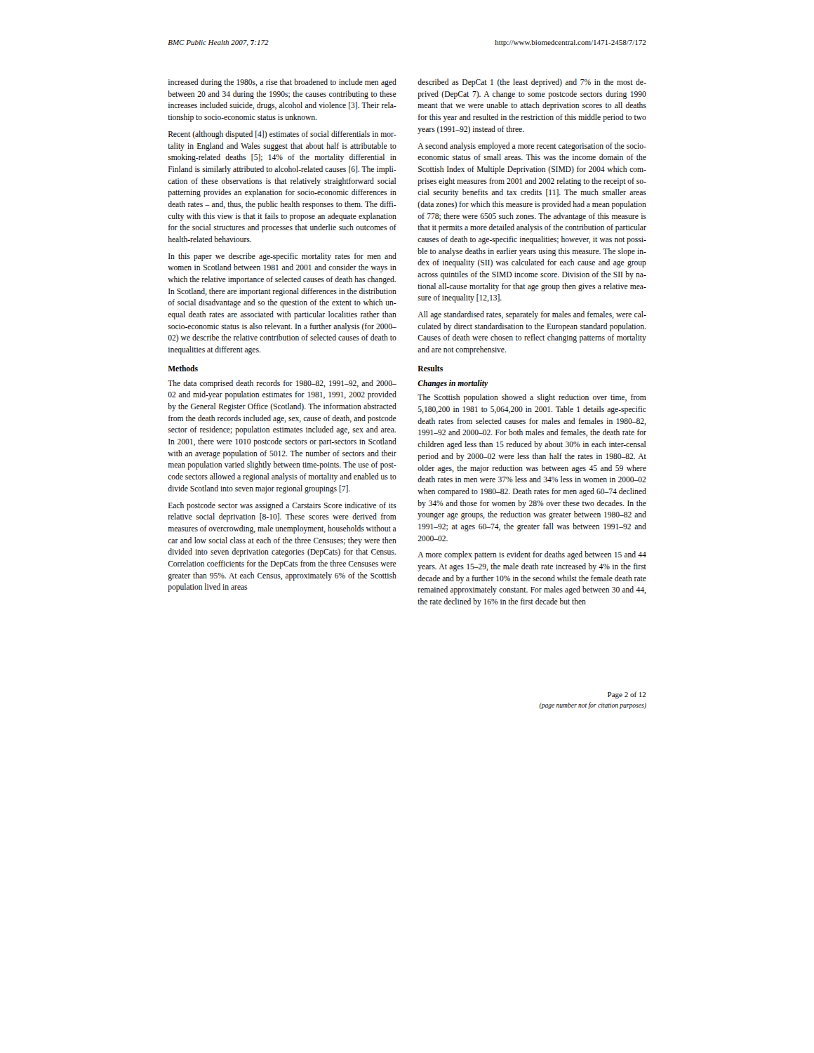BMC Public Health 2007, 7:172
http://www.biomedcentral.com/1471-2458/7/172
increased during the 1980s, a rise that broadened to include men aged between 20 and 34 during the 1990s; the causes contributing to these increases included suicide, drugs, alcohol and violence [3]. Their relationship to socio-economic status is unknown.
Recent (although disputed [4]) estimates of social differentials in mortality in England and Wales suggest that about half is attributable to smoking-related deaths [5]; 14% of the mortality differential in Finland is similarly attributed to alcohol-related causes [6]. The implication of these observations is that relatively straightforward social patterning provides an explanation for socio-economic differences in death rates – and, thus, the public health responses to them. The difficulty with this view is that it fails to propose an adequate explanation for the social structures and processes that underlie such outcomes of health-related behaviours.
In this paper we describe age-specific mortality rates for men and women in Scotland between 1981 and 2001 and consider the ways in which the relative importance of selected causes of death has changed. In Scotland, there are important regional differences in the distribution of social disadvantage and so the question of the extent to which unequal death rates are associated with particular localities rather than socio-economic status is also relevant. In a further analysis (for 2000–02) we describe the relative contribution of selected causes of death to inequalities at different ages.
Methods
The data comprised death records for 1980–82, 1991–92, and 2000–02 and mid-year population estimates for 1981, 1991, 2002 provided by the General Register Office (Scotland). The information abstracted from the death records included age, sex, cause of death, and postcode sector of residence; population estimates included age, sex and area. In 2001, there were 1010 postcode sectors or part-sectors in Scotland with an average population of 5012. The number of sectors and their mean population varied slightly between time-points. The use of postcode sectors allowed a regional analysis of mortality and enabled us to divide Scotland into seven major regional groupings [7].
Each postcode sector was assigned a Carstairs Score indicative of its relative social deprivation [8-10]. These scores were derived from measures of overcrowding, male unemployment, households without a car and low social class at each of the three Censuses; they were then divided into seven deprivation categories (DepCats) for that Census. Correlation coefficients for the DepCats from the three Censuses were greater than 95%. At each Census, approximately 6% of the Scottish population lived in areas
described as DepCat 1 (the least deprived) and 7% in the most deprived (DepCat 7). A change to some postcode sectors during 1990 meant that we were unable to attach deprivation scores to all deaths for this year and resulted in the restriction of this middle period to two years (1991–92) instead of three.
A second analysis employed a more recent categorisation of the socio-economic status of small areas. This was the income domain of the Scottish Index of Multiple Deprivation (SIMD) for 2004 which comprises eight measures from 2001 and 2002 relating to the receipt of social security benefits and tax credits [11]. The much smaller areas (data zones) for which this measure is provided had a mean population of 778; there were 6505 such zones. The advantage of this measure is that it permits a more detailed analysis of the contribution of particular causes of death to age-specific inequalities; however, it was not possible to analyse deaths in earlier years using this measure. The slope index of inequality (SII) was calculated for each cause and age group across quintiles of the SIMD income score. Division of the SII by national all-cause mortality for that age group then gives a relative measure of inequality [12,13].
All age standardised rates, separately for males and females, were calculated by direct standardisation to the European standard population. Causes of death were chosen to reflect changing patterns of mortality and are not comprehensive.
Results
Changes in mortality
The Scottish population showed a slight reduction over time, from 5,180,200 in 1981 to 5,064,200 in 2001. Table 1 details age-specific death rates from selected causes for males and females in 1980–82, 1991–92 and 2000–02. For both males and females, the death rate for children aged less than 15 reduced by about 30% in each inter-censal period and by 2000–02 were less than half the rates in 1980–82. At older ages, the major reduction was between ages 45 and 59 where death rates in men were 37% less and 34% less in women in 2000–02 when compared to 1980–82. Death rates for men aged 60–74 declined by 34% and those for women by 28% over these two decades. In the younger age groups, the reduction was greater between 1980–82 and 1991–92; at ages 60–74, the greater fall was between 1991–92 and 2000–02.
A more complex pattern is evident for deaths aged between 15 and 44 years. At ages 15–29, the male death rate increased by 4% in the first decade and by a further 10% in the second whilst the female death rate remained approximately constant. For males aged between 30 and 44, the rate declined by 16% in the first decade but then
Page 2 of 12
(page number not for citation purposes)